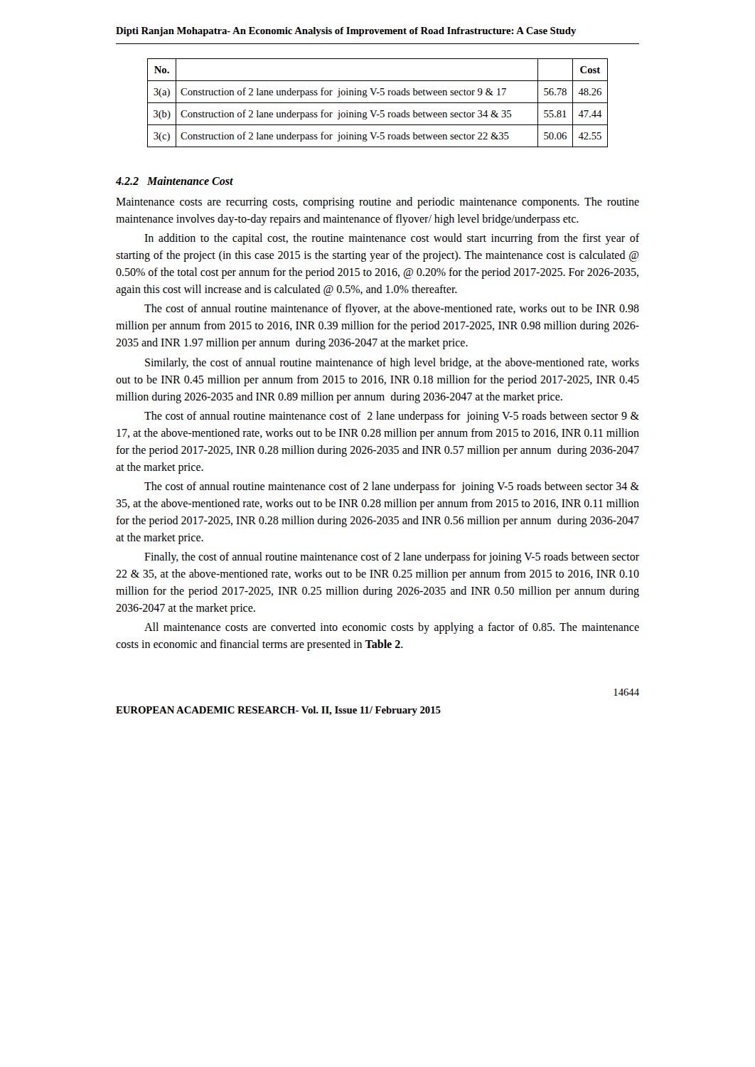Dipti Ranjan Mohapatra- An Economic Analysis of Improvement of Road Infrastructure: A Case Study
| No. | | | Cost |
| --- | --- | --- | --- |
| 3(a) | Construction of 2 lane underpass for joining V-5 roads between sector 9 & 17 | 56.78 | 48.26 |
| 3(b) | Construction of 2 lane underpass for joining V-5 roads between sector 34 & 35 | 55.81 | 47.44 |
| 3(c) | Construction of 2 lane underpass for joining V-5 roads between sector 22 &35 | 50.06 | 42.55 |
4.2.2 Maintenance Cost
Maintenance costs are recurring costs, comprising routine and periodic maintenance components. The routine maintenance involves day-to-day repairs and maintenance of flyover/ high level bridge/underpass etc.
In addition to the capital cost, the routine maintenance cost would start incurring from the first year of starting of the project (in this case 2015 is the starting year of the project). The maintenance cost is calculated @ 0.50% of the total cost per annum for the period 2015 to 2016, @ 0.20% for the period 2017-2025. For 2026-2035, again this cost will increase and is calculated @ 0.5%, and 1.0% thereafter.
The cost of annual routine maintenance of flyover, at the above-mentioned rate, works out to be INR 0.98 million per annum from 2015 to 2016, INR 0.39 million for the period 2017-2025, INR 0.98 million during 2026-2035 and INR 1.97 million per annum during 2036-2047 at the market price.
Similarly, the cost of annual routine maintenance of high level bridge, at the above-mentioned rate, works out to be INR 0.45 million per annum from 2015 to 2016, INR 0.18 million for the period 2017-2025, INR 0.45 million during 2026-2035 and INR 0.89 million per annum during 2036-2047 at the market price.
The cost of annual routine maintenance cost of 2 lane underpass for joining V-5 roads between sector 9 & 17, at the above-mentioned rate, works out to be INR 0.28 million per annum from 2015 to 2016, INR 0.11 million for the period 2017-2025, INR 0.28 million during 2026-2035 and INR 0.57 million per annum during 2036-2047 at the market price.
The cost of annual routine maintenance cost of 2 lane underpass for joining V-5 roads between sector 34 & 35, at the above-mentioned rate, works out to be INR 0.28 million per annum from 2015 to 2016, INR 0.11 million for the period 2017-2025, INR 0.28 million during 2026-2035 and INR 0.56 million per annum during 2036-2047 at the market price.
Finally, the cost of annual routine maintenance cost of 2 lane underpass for joining V-5 roads between sector 22 & 35, at the above-mentioned rate, works out to be INR 0.25 million per annum from 2015 to 2016, INR 0.10 million for the period 2017-2025, INR 0.25 million during 2026-2035 and INR 0.50 million per annum during 2036-2047 at the market price.
All maintenance costs are converted into economic costs by applying a factor of 0.85. The maintenance costs in economic and financial terms are presented in Table 2.
14644
EUROPEAN ACADEMIC RESEARCH- Vol. II, Issue 11/ February 2015